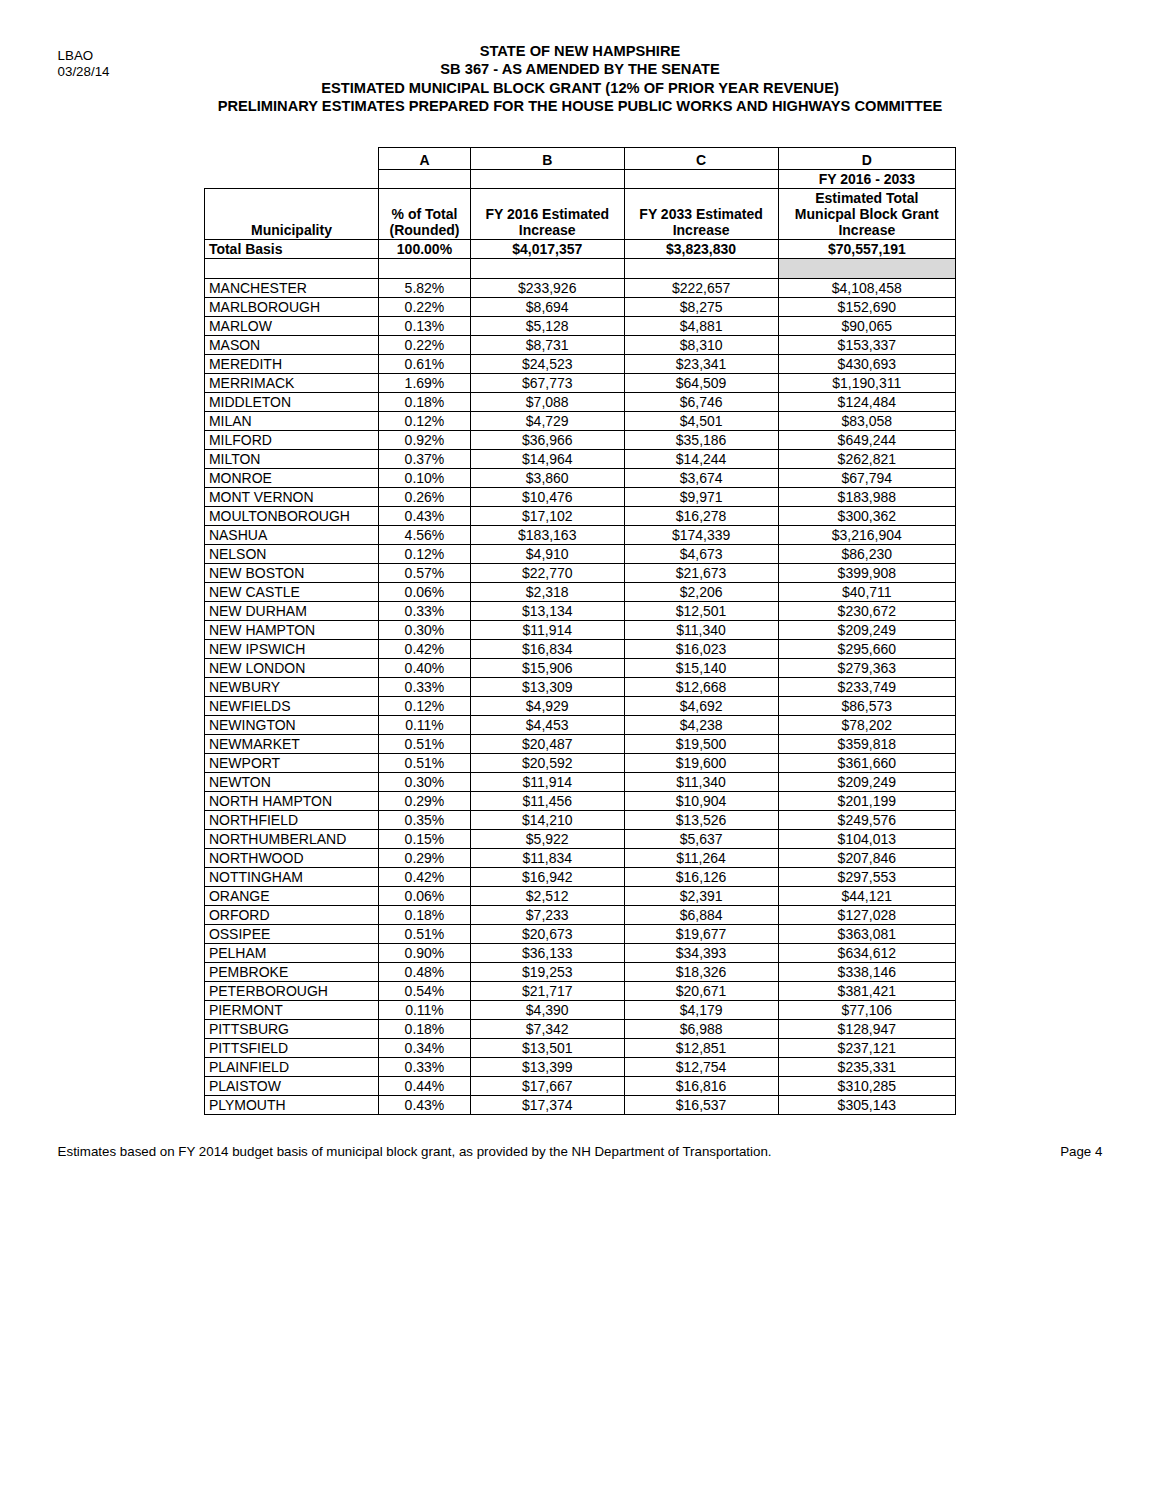LBAO
03/28/14
STATE OF NEW HAMPSHIRE
SB 367 - AS AMENDED BY THE SENATE
ESTIMATED MUNICIPAL BLOCK GRANT (12% OF PRIOR YEAR REVENUE)
PRELIMINARY ESTIMATES PREPARED FOR THE HOUSE PUBLIC WORKS AND HIGHWAYS COMMITTEE
| | A | B | C | D |
| --- | --- | --- | --- | --- |
| | | | | FY 2016 - 2033 |
| Municipality | % of Total (Rounded) | FY 2016 Estimated Increase | FY 2033 Estimated Increase | Estimated Total Municpal Block Grant Increase |
| Total Basis | 100.00% | $4,017,357 | $3,823,830 | $70,557,191 |
| MANCHESTER | 5.82% | $233,926 | $222,657 | $4,108,458 |
| MARLBOROUGH | 0.22% | $8,694 | $8,275 | $152,690 |
| MARLOW | 0.13% | $5,128 | $4,881 | $90,065 |
| MASON | 0.22% | $8,731 | $8,310 | $153,337 |
| MEREDITH | 0.61% | $24,523 | $23,341 | $430,693 |
| MERRIMACK | 1.69% | $67,773 | $64,509 | $1,190,311 |
| MIDDLETON | 0.18% | $7,088 | $6,746 | $124,484 |
| MILAN | 0.12% | $4,729 | $4,501 | $83,058 |
| MILFORD | 0.92% | $36,966 | $35,186 | $649,244 |
| MILTON | 0.37% | $14,964 | $14,244 | $262,821 |
| MONROE | 0.10% | $3,860 | $3,674 | $67,794 |
| MONT VERNON | 0.26% | $10,476 | $9,971 | $183,988 |
| MOULTONBOROUGH | 0.43% | $17,102 | $16,278 | $300,362 |
| NASHUA | 4.56% | $183,163 | $174,339 | $3,216,904 |
| NELSON | 0.12% | $4,910 | $4,673 | $86,230 |
| NEW BOSTON | 0.57% | $22,770 | $21,673 | $399,908 |
| NEW CASTLE | 0.06% | $2,318 | $2,206 | $40,711 |
| NEW DURHAM | 0.33% | $13,134 | $12,501 | $230,672 |
| NEW HAMPTON | 0.30% | $11,914 | $11,340 | $209,249 |
| NEW IPSWICH | 0.42% | $16,834 | $16,023 | $295,660 |
| NEW LONDON | 0.40% | $15,906 | $15,140 | $279,363 |
| NEWBURY | 0.33% | $13,309 | $12,668 | $233,749 |
| NEWFIELDS | 0.12% | $4,929 | $4,692 | $86,573 |
| NEWINGTON | 0.11% | $4,453 | $4,238 | $78,202 |
| NEWMARKET | 0.51% | $20,487 | $19,500 | $359,818 |
| NEWPORT | 0.51% | $20,592 | $19,600 | $361,660 |
| NEWTON | 0.30% | $11,914 | $11,340 | $209,249 |
| NORTH HAMPTON | 0.29% | $11,456 | $10,904 | $201,199 |
| NORTHFIELD | 0.35% | $14,210 | $13,526 | $249,576 |
| NORTHUMBERLAND | 0.15% | $5,922 | $5,637 | $104,013 |
| NORTHWOOD | 0.29% | $11,834 | $11,264 | $207,846 |
| NOTTINGHAM | 0.42% | $16,942 | $16,126 | $297,553 |
| ORANGE | 0.06% | $2,512 | $2,391 | $44,121 |
| ORFORD | 0.18% | $7,233 | $6,884 | $127,028 |
| OSSIPEE | 0.51% | $20,673 | $19,677 | $363,081 |
| PELHAM | 0.90% | $36,133 | $34,393 | $634,612 |
| PEMBROKE | 0.48% | $19,253 | $18,326 | $338,146 |
| PETERBOROUGH | 0.54% | $21,717 | $20,671 | $381,421 |
| PIERMONT | 0.11% | $4,390 | $4,179 | $77,106 |
| PITTSBURG | 0.18% | $7,342 | $6,988 | $128,947 |
| PITTSFIELD | 0.34% | $13,501 | $12,851 | $237,121 |
| PLAINFIELD | 0.33% | $13,399 | $12,754 | $235,331 |
| PLAISTOW | 0.44% | $17,667 | $16,816 | $310,285 |
| PLYMOUTH | 0.43% | $17,374 | $16,537 | $305,143 |
Estimates based on FY 2014 budget basis of municipal block grant, as provided by the NH Department of Transportation.
Page 4